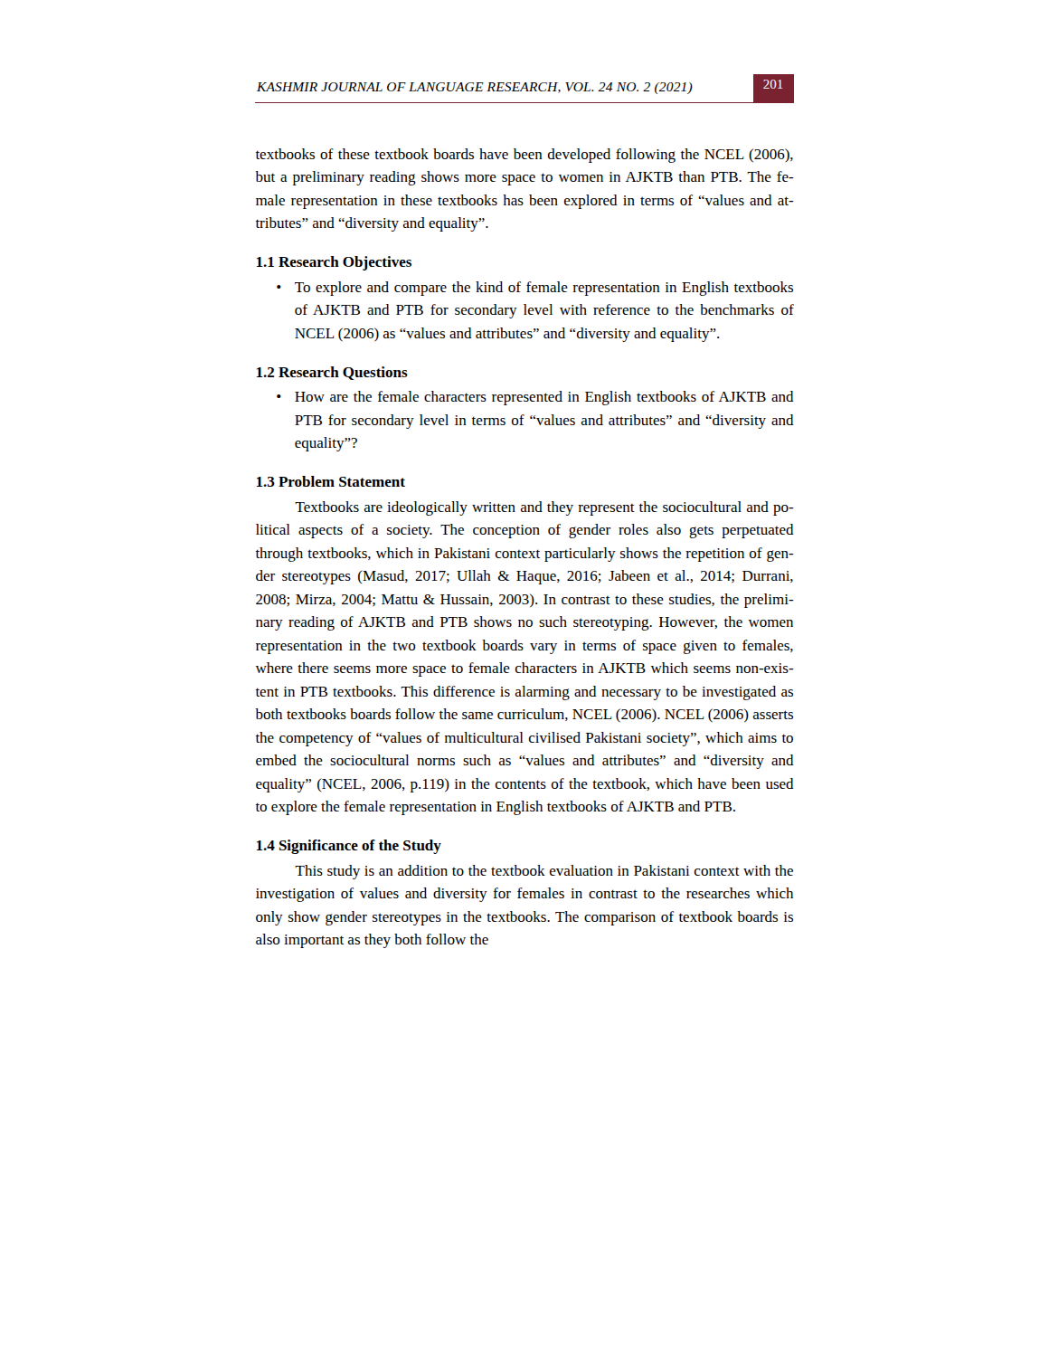KASHMIR JOURNAL OF LANGUAGE RESEARCH, VOL. 24 NO. 2 (2021)
201
textbooks of these textbook boards have been developed following the NCEL (2006), but a preliminary reading shows more space to women in AJKTB than PTB. The female representation in these textbooks has been explored in terms of “values and attributes” and “diversity and equality”.
1.1 Research Objectives
To explore and compare the kind of female representation in English textbooks of AJKTB and PTB for secondary level with reference to the benchmarks of NCEL (2006) as “values and attributes” and “diversity and equality”.
1.2 Research Questions
How are the female characters represented in English textbooks of AJKTB and PTB for secondary level in terms of “values and attributes” and “diversity and equality”?
1.3 Problem Statement
Textbooks are ideologically written and they represent the sociocultural and political aspects of a society. The conception of gender roles also gets perpetuated through textbooks, which in Pakistani context particularly shows the repetition of gender stereotypes (Masud, 2017; Ullah & Haque, 2016; Jabeen et al., 2014; Durrani, 2008; Mirza, 2004; Mattu & Hussain, 2003). In contrast to these studies, the preliminary reading of AJKTB and PTB shows no such stereotyping. However, the women representation in the two textbook boards vary in terms of space given to females, where there seems more space to female characters in AJKTB which seems non-existent in PTB textbooks. This difference is alarming and necessary to be investigated as both textbooks boards follow the same curriculum, NCEL (2006). NCEL (2006) asserts the competency of “values of multicultural civilised Pakistani society”, which aims to embed the sociocultural norms such as “values and attributes” and “diversity and equality” (NCEL, 2006, p.119) in the contents of the textbook, which have been used to explore the female representation in English textbooks of AJKTB and PTB.
1.4 Significance of the Study
This study is an addition to the textbook evaluation in Pakistani context with the investigation of values and diversity for females in contrast to the researches which only show gender stereotypes in the textbooks. The comparison of textbook boards is also important as they both follow the